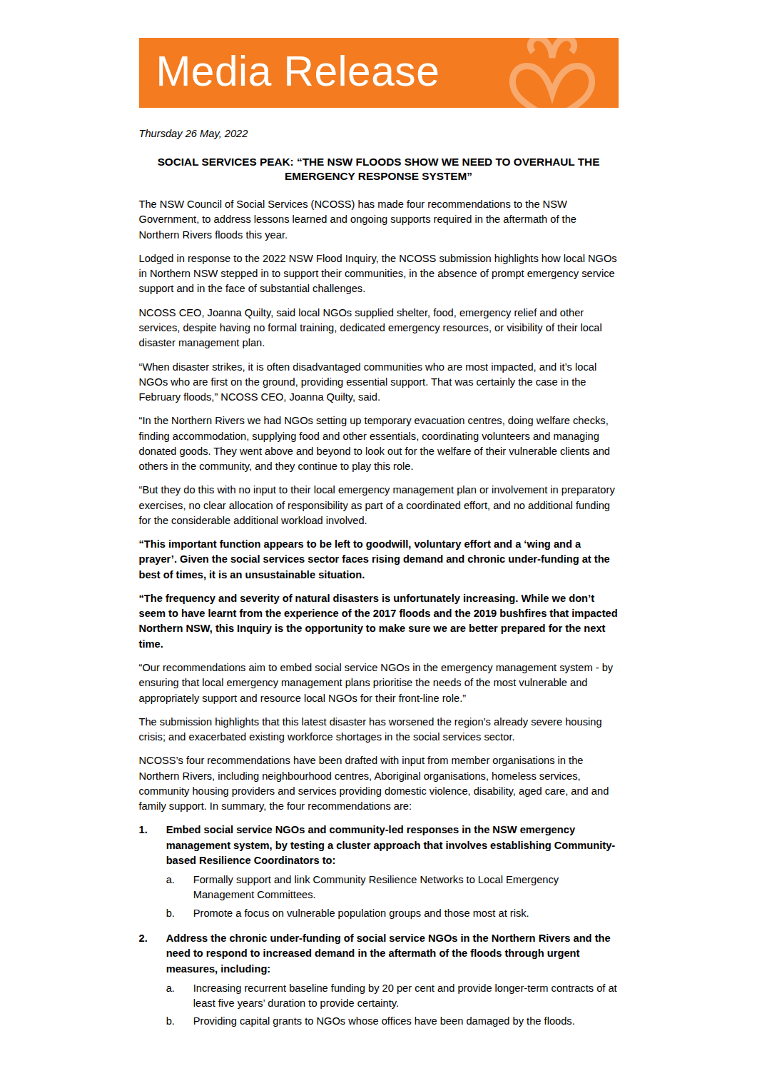Media Release
Thursday 26 May, 2022
SOCIAL SERVICES PEAK: “THE NSW FLOODS SHOW WE NEED TO OVERHAUL THE EMERGENCY RESPONSE SYSTEM”
The NSW Council of Social Services (NCOSS) has made four recommendations to the NSW Government, to address lessons learned and ongoing supports required in the aftermath of the Northern Rivers floods this year.
Lodged in response to the 2022 NSW Flood Inquiry, the NCOSS submission highlights how local NGOs in Northern NSW stepped in to support their communities, in the absence of prompt emergency service support and in the face of substantial challenges.
NCOSS CEO, Joanna Quilty, said local NGOs supplied shelter, food, emergency relief and other services, despite having no formal training, dedicated emergency resources, or visibility of their local disaster management plan.
“When disaster strikes, it is often disadvantaged communities who are most impacted, and it’s local NGOs who are first on the ground, providing essential support. That was certainly the case in the February floods,” NCOSS CEO, Joanna Quilty, said.
“In the Northern Rivers we had NGOs setting up temporary evacuation centres, doing welfare checks, finding accommodation, supplying food and other essentials, coordinating volunteers and managing donated goods. They went above and beyond to look out for the welfare of their vulnerable clients and others in the community, and they continue to play this role.
“But they do this with no input to their local emergency management plan or involvement in preparatory exercises, no clear allocation of responsibility as part of a coordinated effort, and no additional funding for the considerable additional workload involved.
“This important function appears to be left to goodwill, voluntary effort and a ‘wing and a prayer’. Given the social services sector faces rising demand and chronic under-funding at the best of times, it is an unsustainable situation.
“The frequency and severity of natural disasters is unfortunately increasing. While we don’t seem to have learnt from the experience of the 2017 floods and the 2019 bushfires that impacted Northern NSW, this Inquiry is the opportunity to make sure we are better prepared for the next time.
“Our recommendations aim to embed social service NGOs in the emergency management system - by ensuring that local emergency management plans prioritise the needs of the most vulnerable and appropriately support and resource local NGOs for their front-line role.”
The submission highlights that this latest disaster has worsened the region’s already severe housing crisis; and exacerbated existing workforce shortages in the social services sector.
NCOSS’s four recommendations have been drafted with input from member organisations in the Northern Rivers, including neighbourhood centres, Aboriginal organisations, homeless services, community housing providers and services providing domestic violence, disability, aged care, and and family support. In summary, the four recommendations are:
Embed social service NGOs and community-led responses in the NSW emergency management system, by testing a cluster approach that involves establishing Community-based Resilience Coordinators to:
Formally support and link Community Resilience Networks to Local Emergency Management Committees.
Promote a focus on vulnerable population groups and those most at risk.
Address the chronic under-funding of social service NGOs in the Northern Rivers and the need to respond to increased demand in the aftermath of the floods through urgent measures, including:
Increasing recurrent baseline funding by 20 per cent and provide longer-term contracts of at least five years’ duration to provide certainty.
Providing capital grants to NGOs whose offices have been damaged by the floods.